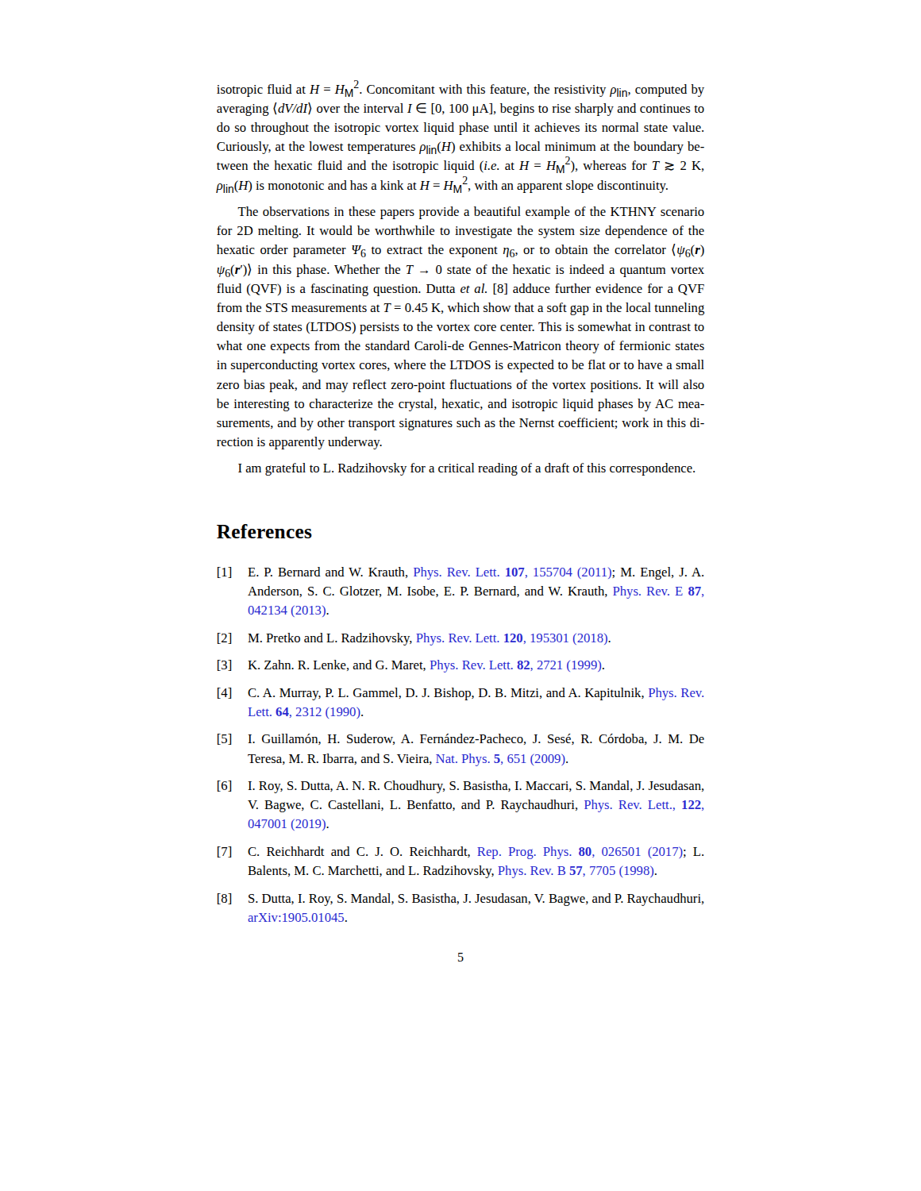isotropic fluid at H = HM2. Concomitant with this feature, the resistivity ρlin, computed by averaging ⟨dV/dI⟩ over the interval I ∈ [0, 100 μA], begins to rise sharply and continues to do so throughout the isotropic vortex liquid phase until it achieves its normal state value. Curiously, at the lowest temperatures ρlin(H) exhibits a local minimum at the boundary between the hexatic fluid and the isotropic liquid (i.e. at H = HM2), whereas for T ≳ 2 K, ρlin(H) is monotonic and has a kink at H = HM2, with an apparent slope discontinuity.
The observations in these papers provide a beautiful example of the KTHNY scenario for 2D melting. It would be worthwhile to investigate the system size dependence of the hexatic order parameter Ψ6 to extract the exponent η6, or to obtain the correlator ⟨ψ6(r) ψ6(r′)⟩ in this phase. Whether the T → 0 state of the hexatic is indeed a quantum vortex fluid (QVF) is a fascinating question. Dutta et al. [8] adduce further evidence for a QVF from the STS measurements at T = 0.45 K, which show that a soft gap in the local tunneling density of states (LTDOS) persists to the vortex core center. This is somewhat in contrast to what one expects from the standard Caroli-de Gennes-Matricon theory of fermionic states in superconducting vortex cores, where the LTDOS is expected to be flat or to have a small zero bias peak, and may reflect zero-point fluctuations of the vortex positions. It will also be interesting to characterize the crystal, hexatic, and isotropic liquid phases by AC measurements, and by other transport signatures such as the Nernst coefficient; work in this direction is apparently underway.
I am grateful to L. Radzihovsky for a critical reading of a draft of this correspondence.
References
[1] E. P. Bernard and W. Krauth, Phys. Rev. Lett. 107, 155704 (2011); M. Engel, J. A. Anderson, S. C. Glotzer, M. Isobe, E. P. Bernard, and W. Krauth, Phys. Rev. E 87, 042134 (2013).
[2] M. Pretko and L. Radzihovsky, Phys. Rev. Lett. 120, 195301 (2018).
[3] K. Zahn. R. Lenke, and G. Maret, Phys. Rev. Lett. 82, 2721 (1999).
[4] C. A. Murray, P. L. Gammel, D. J. Bishop, D. B. Mitzi, and A. Kapitulnik, Phys. Rev. Lett. 64, 2312 (1990).
[5] I. Guillamón, H. Suderow, A. Fernández-Pacheco, J. Sesé, R. Córdoba, J. M. De Teresa, M. R. Ibarra, and S. Vieira, Nat. Phys. 5, 651 (2009).
[6] I. Roy, S. Dutta, A. N. R. Choudhury, S. Basistha, I. Maccari, S. Mandal, J. Jesudasan, V. Bagwe, C. Castellani, L. Benfatto, and P. Raychaudhuri, Phys. Rev. Lett., 122, 047001 (2019).
[7] C. Reichhardt and C. J. O. Reichhardt, Rep. Prog. Phys. 80, 026501 (2017); L. Balents, M. C. Marchetti, and L. Radzihovsky, Phys. Rev. B 57, 7705 (1998).
[8] S. Dutta, I. Roy, S. Mandal, S. Basistha, J. Jesudasan, V. Bagwe, and P. Raychaudhuri, arXiv:1905.01045.
5